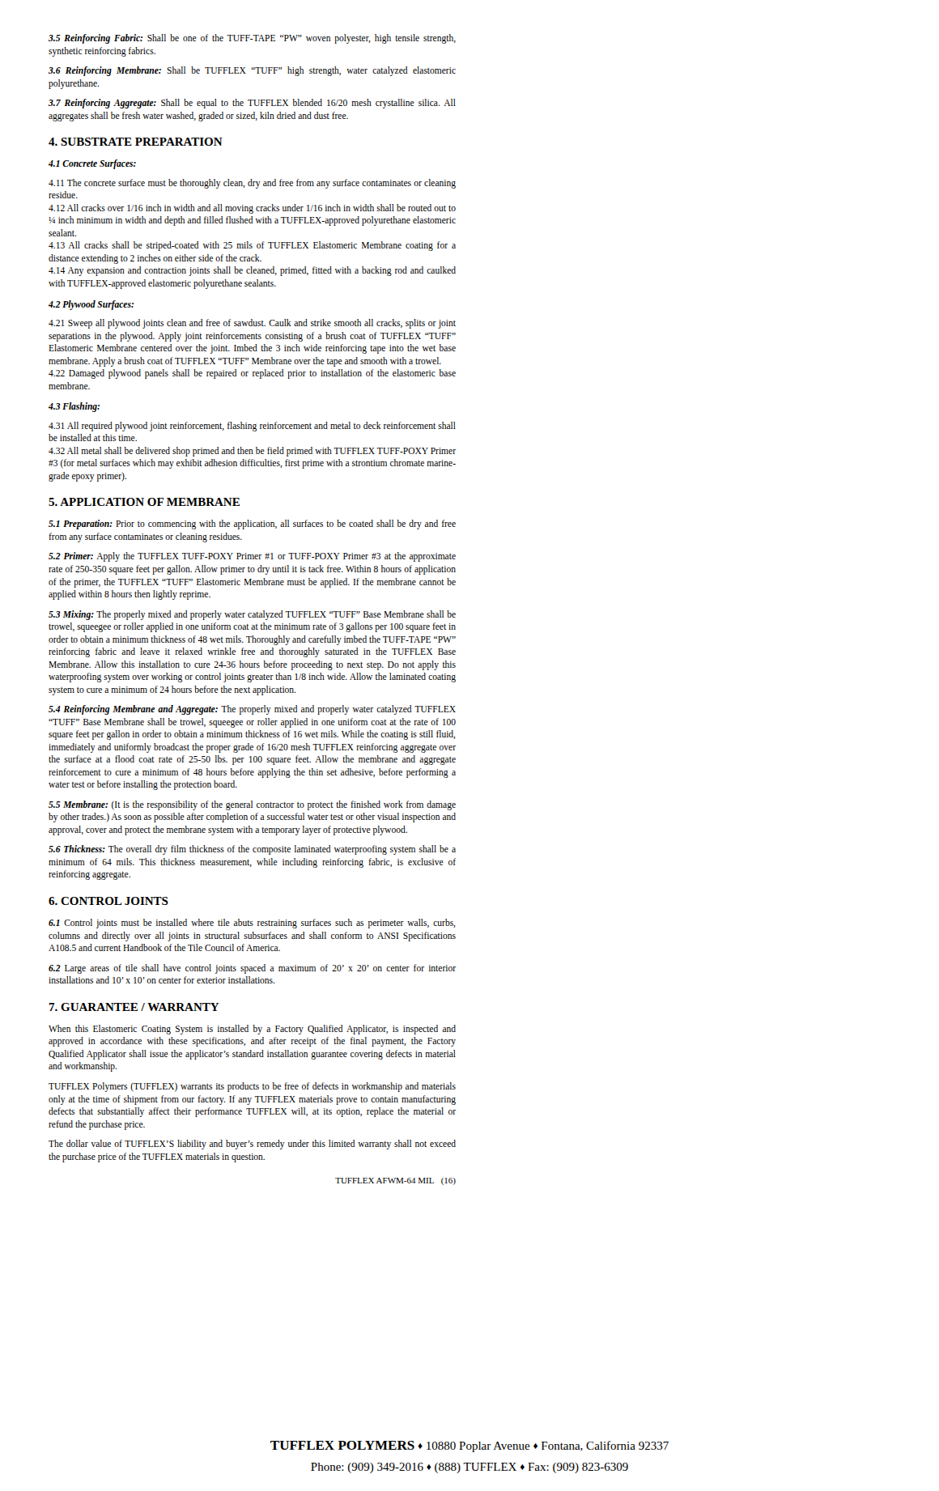3.5 Reinforcing Fabric: Shall be one of the TUFF-TAPE “PW” woven polyester, high tensile strength, synthetic reinforcing fabrics.
3.6 Reinforcing Membrane: Shall be TUFFLEX “TUFF” high strength, water catalyzed elastomeric polyurethane.
3.7 Reinforcing Aggregate: Shall be equal to the TUFFLEX blended 16/20 mesh crystalline silica. All aggregates shall be fresh water washed, graded or sized, kiln dried and dust free.
4. SUBSTRATE PREPARATION
4.1 Concrete Surfaces:
4.11 The concrete surface must be thoroughly clean, dry and free from any surface contaminates or cleaning residue.
4.12 All cracks over 1/16 inch in width and all moving cracks under 1/16 inch in width shall be routed out to ¼ inch minimum in width and depth and filled flushed with a TUFFLEX-approved polyurethane elastomeric sealant.
4.13 All cracks shall be striped-coated with 25 mils of TUFFLEX Elastomeric Membrane coating for a distance extending to 2 inches on either side of the crack.
4.14 Any expansion and contraction joints shall be cleaned, primed, fitted with a backing rod and caulked with TUFFLEX-approved elastomeric polyurethane sealants.
4.2 Plywood Surfaces:
4.21 Sweep all plywood joints clean and free of sawdust. Caulk and strike smooth all cracks, splits or joint separations in the plywood. Apply joint reinforcements consisting of a brush coat of TUFFLEX “TUFF” Elastomeric Membrane centered over the joint. Imbed the 3 inch wide reinforcing tape into the wet base membrane. Apply a brush coat of TUFFLEX “TUFF” Membrane over the tape and smooth with a trowel.
4.22 Damaged plywood panels shall be repaired or replaced prior to installation of the elastomeric base membrane.
4.3 Flashing:
4.31 All required plywood joint reinforcement, flashing reinforcement and metal to deck reinforcement shall be installed at this time.
4.32 All metal shall be delivered shop primed and then be field primed with TUFFLEX TUFF-POXY Primer #3 (for metal surfaces which may exhibit adhesion difficulties, first prime with a strontium chromate marine-grade epoxy primer).
5. APPLICATION OF MEMBRANE
5.1 Preparation: Prior to commencing with the application, all surfaces to be coated shall be dry and free from any surface contaminates or cleaning residues.
5.2 Primer: Apply the TUFFLEX TUFF-POXY Primer #1 or TUFF-POXY Primer #3 at the approximate rate of 250-350 square feet per gallon. Allow primer to dry until it is tack free. Within 8 hours of application of the primer, the TUFFLEX “TUFF” Elastomeric Membrane must be applied. If the membrane cannot be applied within 8 hours then lightly reprime.
5.3 Mixing: The properly mixed and properly water catalyzed TUFFLEX “TUFF” Base Membrane shall be trowel, squeegee or roller applied in one uniform coat at the minimum rate of 3 gallons per 100 square feet in order to obtain a minimum thickness of 48 wet mils. Thoroughly and carefully imbed the TUFF-TAPE “PW” reinforcing fabric and leave it relaxed wrinkle free and thoroughly saturated in the TUFFLEX Base Membrane. Allow this installation to cure 24-36 hours before proceeding to next step. Do not apply this waterproofing system over working or control joints greater than 1/8 inch wide. Allow the laminated coating system to cure a minimum of 24 hours before the next application.
5.4 Reinforcing Membrane and Aggregate: The properly mixed and properly water catalyzed TUFFLEX “TUFF” Base Membrane shall be trowel, squeegee or roller applied in one uniform coat at the rate of 100 square feet per gallon in order to obtain a minimum thickness of 16 wet mils. While the coating is still fluid, immediately and uniformly broadcast the proper grade of 16/20 mesh TUFFLEX reinforcing aggregate over the surface at a flood coat rate of 25-50 lbs. per 100 square feet. Allow the membrane and aggregate reinforcement to cure a minimum of 48 hours before applying the thin set adhesive, before performing a water test or before installing the protection board.
5.5 Membrane: (It is the responsibility of the general contractor to protect the finished work from damage by other trades.) As soon as possible after completion of a successful water test or other visual inspection and approval, cover and protect the membrane system with a temporary layer of protective plywood.
5.6 Thickness: The overall dry film thickness of the composite laminated waterproofing system shall be a minimum of 64 mils. This thickness measurement, while including reinforcing fabric, is exclusive of reinforcing aggregate.
6. CONTROL JOINTS
6.1 Control joints must be installed where tile abuts restraining surfaces such as perimeter walls, curbs, columns and directly over all joints in structural subsurfaces and shall conform to ANSI Specifications A108.5 and current Handbook of the Tile Council of America.
6.2 Large areas of tile shall have control joints spaced a maximum of 20’ x 20’ on center for interior installations and 10’ x 10’ on center for exterior installations.
7. GUARANTEE / WARRANTY
When this Elastomeric Coating System is installed by a Factory Qualified Applicator, is inspected and approved in accordance with these specifications, and after receipt of the final payment, the Factory Qualified Applicator shall issue the applicator’s standard installation guarantee covering defects in material and workmanship.
TUFFLEX Polymers (TUFFLEX) warrants its products to be free of defects in workmanship and materials only at the time of shipment from our factory. If any TUFFLEX materials prove to contain manufacturing defects that substantially affect their performance TUFFLEX will, at its option, replace the material or refund the purchase price.
The dollar value of TUFFLEX’S liability and buyer’s remedy under this limited warranty shall not exceed the purchase price of the TUFFLEX materials in question.
TUFFLEX AFWM-64 MIL (16)
TUFFLEX POLYMERS ♦ 10880 Poplar Avenue ♦ Fontana, California 92337
Phone: (909) 349-2016 ♦ (888) TUFFLEX ♦ Fax: (909) 823-6309